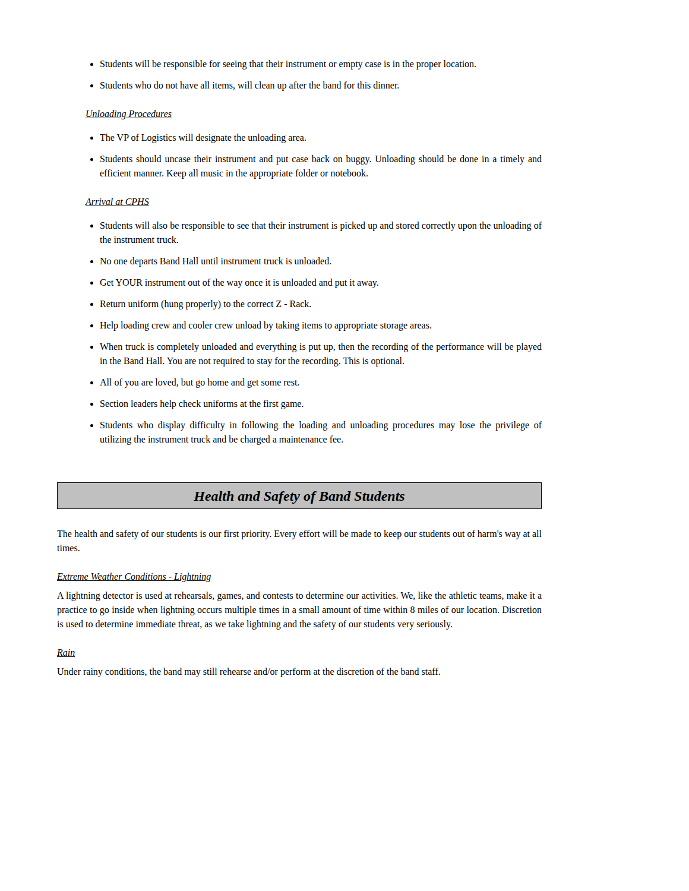Students will be responsible for seeing that their instrument or empty case is in the proper location.
Students who do not have all items, will clean up after the band for this dinner.
Unloading Procedures
The VP of Logistics will designate the unloading area.
Students should uncase their instrument and put case back on buggy. Unloading should be done in a timely and efficient manner. Keep all music in the appropriate folder or notebook.
Arrival at CPHS
Students will also be responsible to see that their instrument is picked up and stored correctly upon the unloading of the instrument truck.
No one departs Band Hall until instrument truck is unloaded.
Get YOUR instrument out of the way once it is unloaded and put it away.
Return uniform (hung properly) to the correct Z - Rack.
Help loading crew and cooler crew unload by taking items to appropriate storage areas.
When truck is completely unloaded and everything is put up, then the recording of the performance will be played in the Band Hall. You are not required to stay for the recording. This is optional.
All of you are loved, but go home and get some rest.
Section leaders help check uniforms at the first game.
Students who display difficulty in following the loading and unloading procedures may lose the privilege of utilizing the instrument truck and be charged a maintenance fee.
Health and Safety of Band Students
The health and safety of our students is our first priority. Every effort will be made to keep our students out of harm's way at all times.
Extreme Weather Conditions - Lightning
A lightning detector is used at rehearsals, games, and contests to determine our activities. We, like the athletic teams, make it a practice to go inside when lightning occurs multiple times in a small amount of time within 8 miles of our location. Discretion is used to determine immediate threat, as we take lightning and the safety of our students very seriously.
Rain
Under rainy conditions, the band may still rehearse and/or perform at the discretion of the band staff.